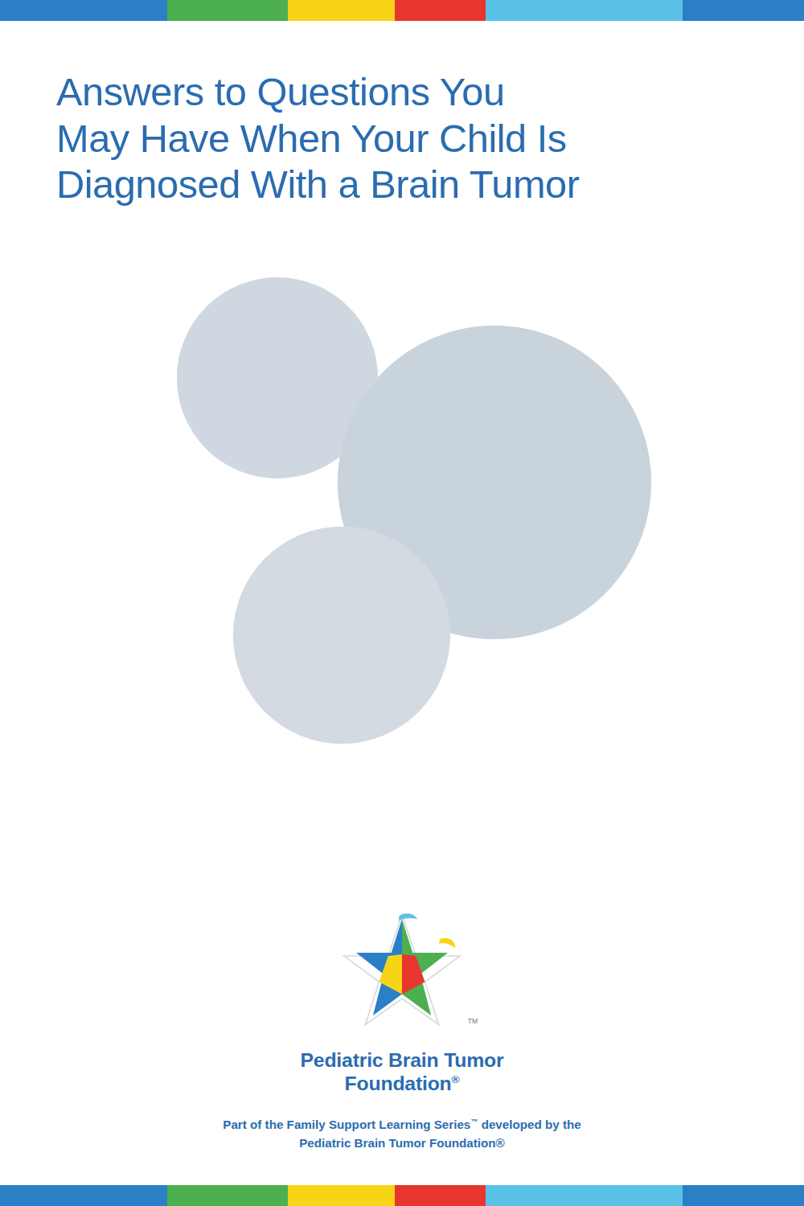Answers to Questions You May Have When Your Child Is Diagnosed With a Brain Tumor
TM
Pediatric Brain Tumor
Foundation®
Part of the Family Support Learning Series™ developed by the
Pediatric Brain Tumor Foundation®